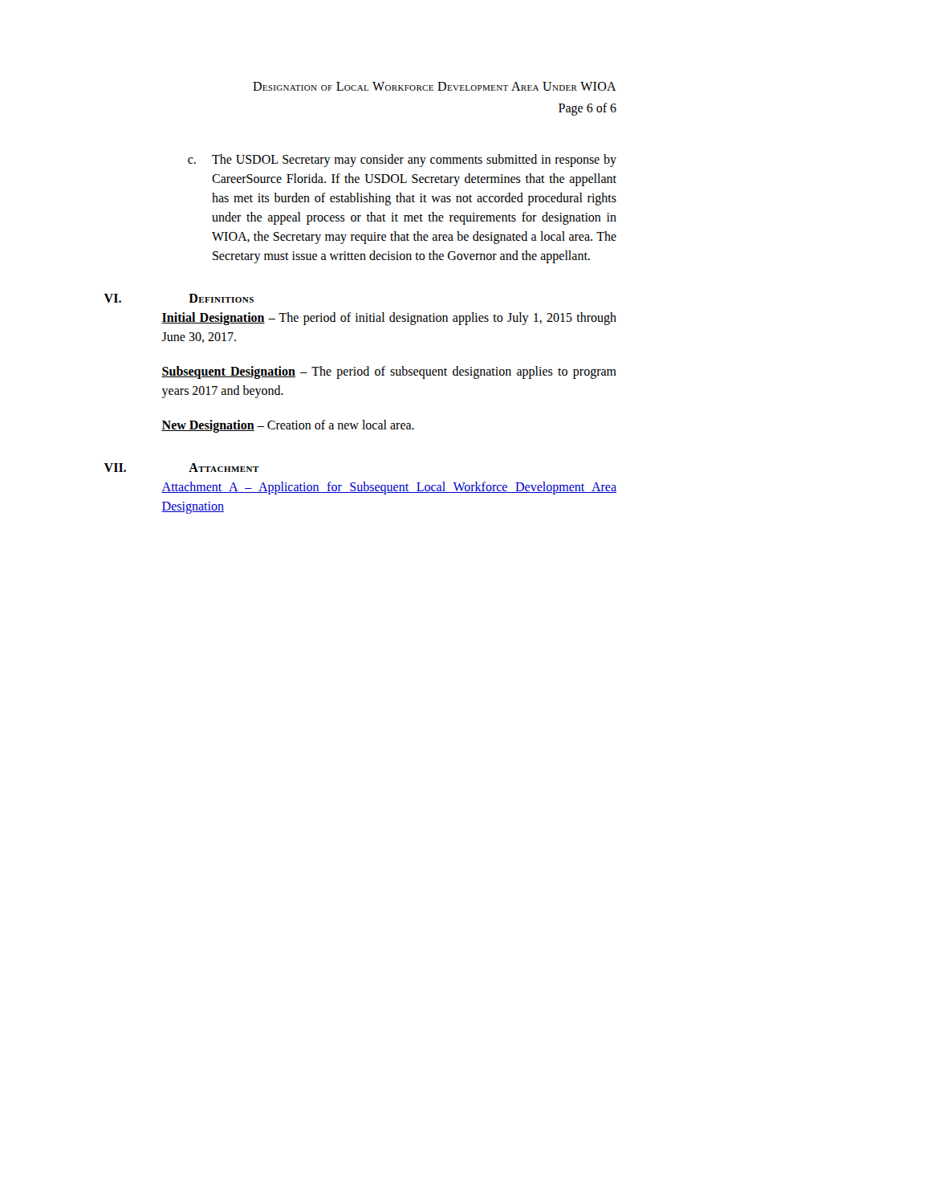Designation of Local Workforce Development Area Under WIOA
Page 6 of 6
c.
The USDOL Secretary may consider any comments submitted in response by CareerSource Florida. If the USDOL Secretary determines that the appellant has met its burden of establishing that it was not accorded procedural rights under the appeal process or that it met the requirements for designation in WIOA, the Secretary may require that the area be designated a local area. The Secretary must issue a written decision to the Governor and the appellant.
VI.
Definitions
Initial Designation – The period of initial designation applies to July 1, 2015 through June 30, 2017.
Subsequent Designation – The period of subsequent designation applies to program years 2017 and beyond.
New Designation – Creation of a new local area.
VII.
Attachment
Attachment A – Application for Subsequent Local Workforce Development Area Designation